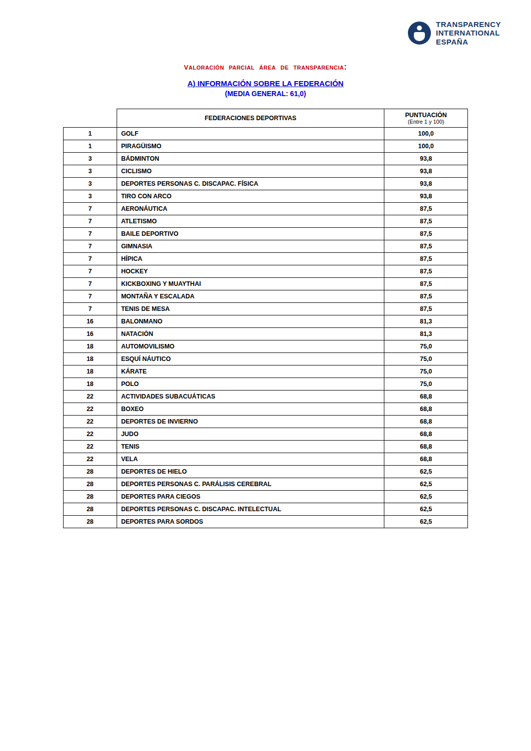TRANSPARENCY
INTERNATIONAL
ESPAÑA
Valoración parcial área de transparencia:
A) INFORMACIÓN SOBRE LA FEDERACIÓN
(MEDIA GENERAL: 61,0)
| | FEDERACIONES DEPORTIVAS | PUNTUACIÓN (Entre 1 y 100) |
| --- | --- | --- |
| 1 | GOLF | 100,0 |
| 1 | PIRAGÜISMO | 100,0 |
| 3 | BÁDMINTON | 93,8 |
| 3 | CICLISMO | 93,8 |
| 3 | DEPORTES PERSONAS C. DISCAPAC. FÍSICA | 93,8 |
| 3 | TIRO CON ARCO | 93,8 |
| 7 | AERONÁUTICA | 87,5 |
| 7 | ATLETISMO | 87,5 |
| 7 | BAILE DEPORTIVO | 87,5 |
| 7 | GIMNASIA | 87,5 |
| 7 | HÍPICA | 87,5 |
| 7 | HOCKEY | 87,5 |
| 7 | KICKBOXING Y MUAYTHAI | 87,5 |
| 7 | MONTAÑA Y ESCALADA | 87,5 |
| 7 | TENIS DE MESA | 87,5 |
| 16 | BALONMANO | 81,3 |
| 16 | NATACIÓN | 81,3 |
| 18 | AUTOMOVILISMO | 75,0 |
| 18 | ESQUÍ NÁUTICO | 75,0 |
| 18 | KÁRATE | 75,0 |
| 18 | POLO | 75,0 |
| 22 | ACTIVIDADES SUBACUÁTICAS | 68,8 |
| 22 | BOXEO | 68,8 |
| 22 | DEPORTES DE INVIERNO | 68,8 |
| 22 | JUDO | 68,8 |
| 22 | TENIS | 68,8 |
| 22 | VELA | 68,8 |
| 28 | DEPORTES DE HIELO | 62,5 |
| 28 | DEPORTES PERSONAS C. PARÁLISIS CEREBRAL | 62,5 |
| 28 | DEPORTES PARA CIEGOS | 62,5 |
| 28 | DEPORTES PERSONAS C. DISCAPAC. INTELECTUAL | 62,5 |
| 28 | DEPORTES PARA SORDOS | 62,5 |